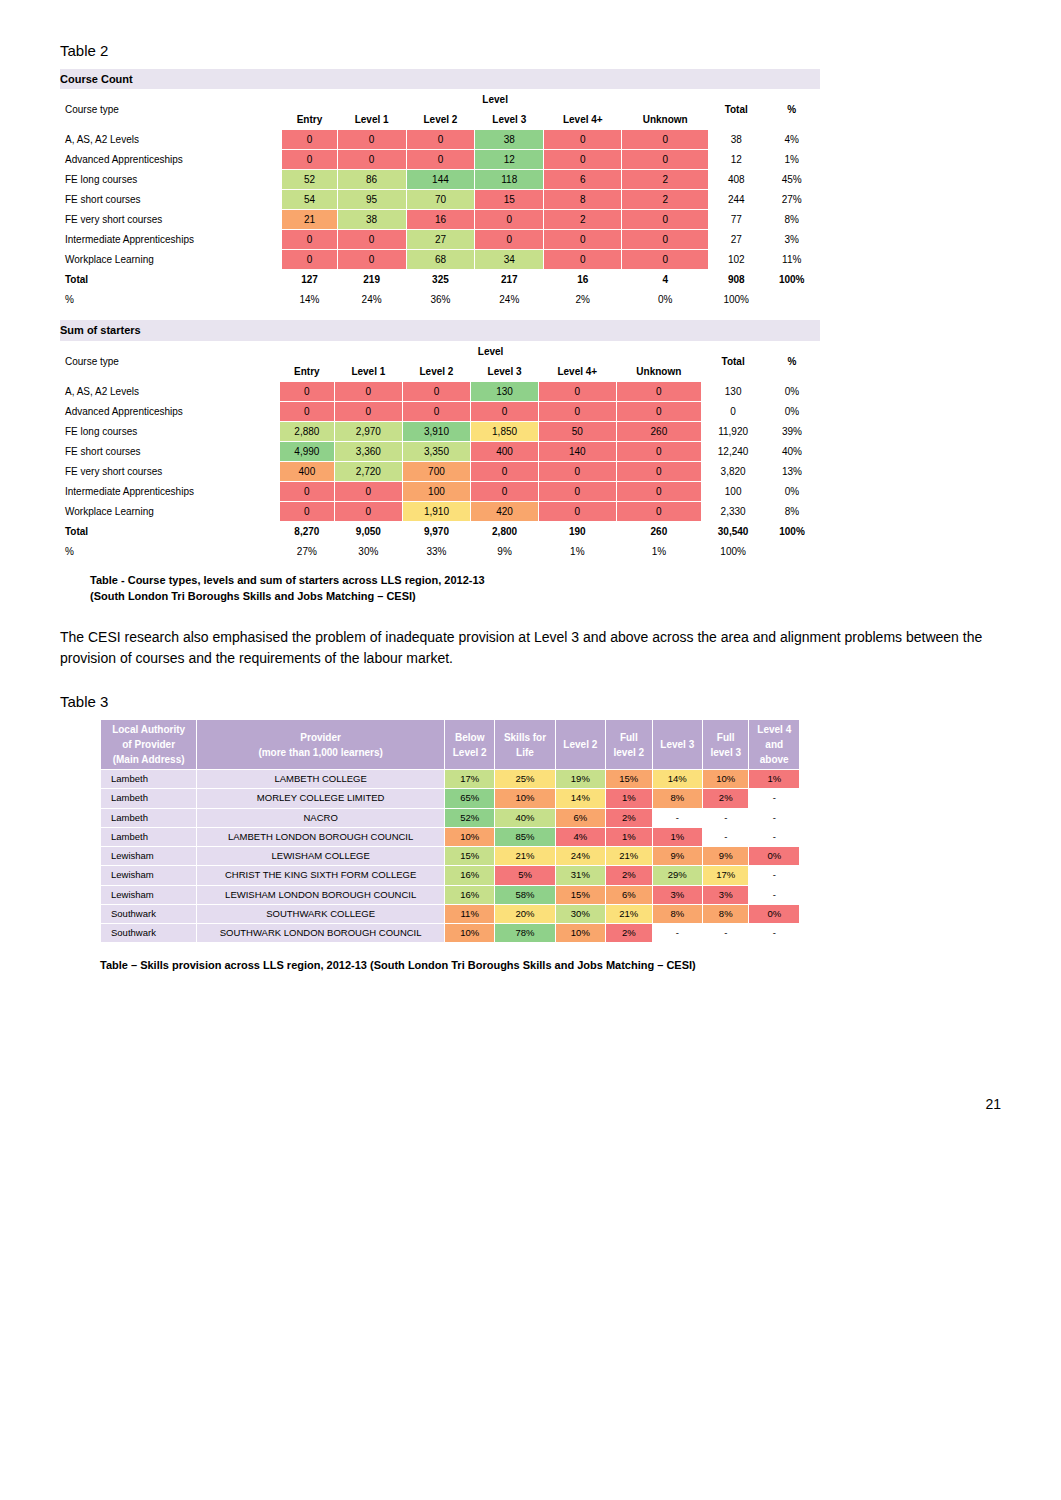Table 2
Course Count
| Course type | Level | Total | % |
| --- | --- | --- | --- |
| Entry | Level 1 | Level 2 | Level 3 | Level 4+ | Unknown |
| A, AS, A2 Levels | 0 | 0 | 0 | 38 | 0 | 0 | 38 | 4% |
| Advanced Apprenticeships | 0 | 0 | 0 | 12 | 0 | 0 | 12 | 1% |
| FE long courses | 52 | 86 | 144 | 118 | 6 | 2 | 408 | 45% |
| FE short courses | 54 | 95 | 70 | 15 | 8 | 2 | 244 | 27% |
| FE very short courses | 21 | 38 | 16 | 0 | 2 | 0 | 77 | 8% |
| Intermediate Apprenticeships | 0 | 0 | 27 | 0 | 0 | 0 | 27 | 3% |
| Workplace Learning | 0 | 0 | 68 | 34 | 0 | 0 | 102 | 11% |
| Total | 127 | 219 | 325 | 217 | 16 | 4 | 908 | 100% |
| % | 14% | 24% | 36% | 24% | 2% | 0% | 100% | |
Sum of starters
| Course type | Level | Total | % |
| --- | --- | --- | --- |
| Entry | Level 1 | Level 2 | Level 3 | Level 4+ | Unknown |
| A, AS, A2 Levels | 0 | 0 | 0 | 130 | 0 | 0 | 130 | 0% |
| Advanced Apprenticeships | 0 | 0 | 0 | 0 | 0 | 0 | 0 | 0% |
| FE long courses | 2,880 | 2,970 | 3,910 | 1,850 | 50 | 260 | 11,920 | 39% |
| FE short courses | 4,990 | 3,360 | 3,350 | 400 | 140 | 0 | 12,240 | 40% |
| FE very short courses | 400 | 2,720 | 700 | 0 | 0 | 0 | 3,820 | 13% |
| Intermediate Apprenticeships | 0 | 0 | 100 | 0 | 0 | 0 | 100 | 0% |
| Workplace Learning | 0 | 0 | 1,910 | 420 | 0 | 0 | 2,330 | 8% |
| Total | 8,270 | 9,050 | 9,970 | 2,800 | 190 | 260 | 30,540 | 100% |
| % | 27% | 30% | 33% | 9% | 1% | 1% | 100% | |
Table - Course types, levels and sum of starters across LLS region, 2012-13
(South London Tri Boroughs Skills and Jobs Matching – CESI)
The CESI research also emphasised the problem of inadequate provision at Level 3 and above across the area and alignment problems between the provision of courses and the requirements of the labour market.
Table 3
| Local Authority of Provider (Main Address) | Provider (more than 1,000 learners) | Below Level 2 | Skills for Life | Level 2 | Full level 2 | Level 3 | Full level 3 | Level 4 and above |
| --- | --- | --- | --- | --- | --- | --- | --- | --- |
| Lambeth | LAMBETH COLLEGE | 17% | 25% | 19% | 15% | 14% | 10% | 1% |
| Lambeth | MORLEY COLLEGE LIMITED | 65% | 10% | 14% | 1% | 8% | 2% | - |
| Lambeth | NACRO | 52% | 40% | 6% | 2% | - | - | - |
| Lambeth | LAMBETH LONDON BOROUGH COUNCIL | 10% | 85% | 4% | 1% | 1% | - | - |
| Lewisham | LEWISHAM COLLEGE | 15% | 21% | 24% | 21% | 9% | 9% | 0% |
| Lewisham | CHRIST THE KING SIXTH FORM COLLEGE | 16% | 5% | 31% | 2% | 29% | 17% | - |
| Lewisham | LEWISHAM LONDON BOROUGH COUNCIL | 16% | 58% | 15% | 6% | 3% | 3% | - |
| Southwark | SOUTHWARK COLLEGE | 11% | 20% | 30% | 21% | 8% | 8% | 0% |
| Southwark | SOUTHWARK LONDON BOROUGH COUNCIL | 10% | 78% | 10% | 2% | - | - | - |
Table – Skills provision across LLS region, 2012-13 (South London Tri Boroughs Skills and Jobs Matching – CESI)
21